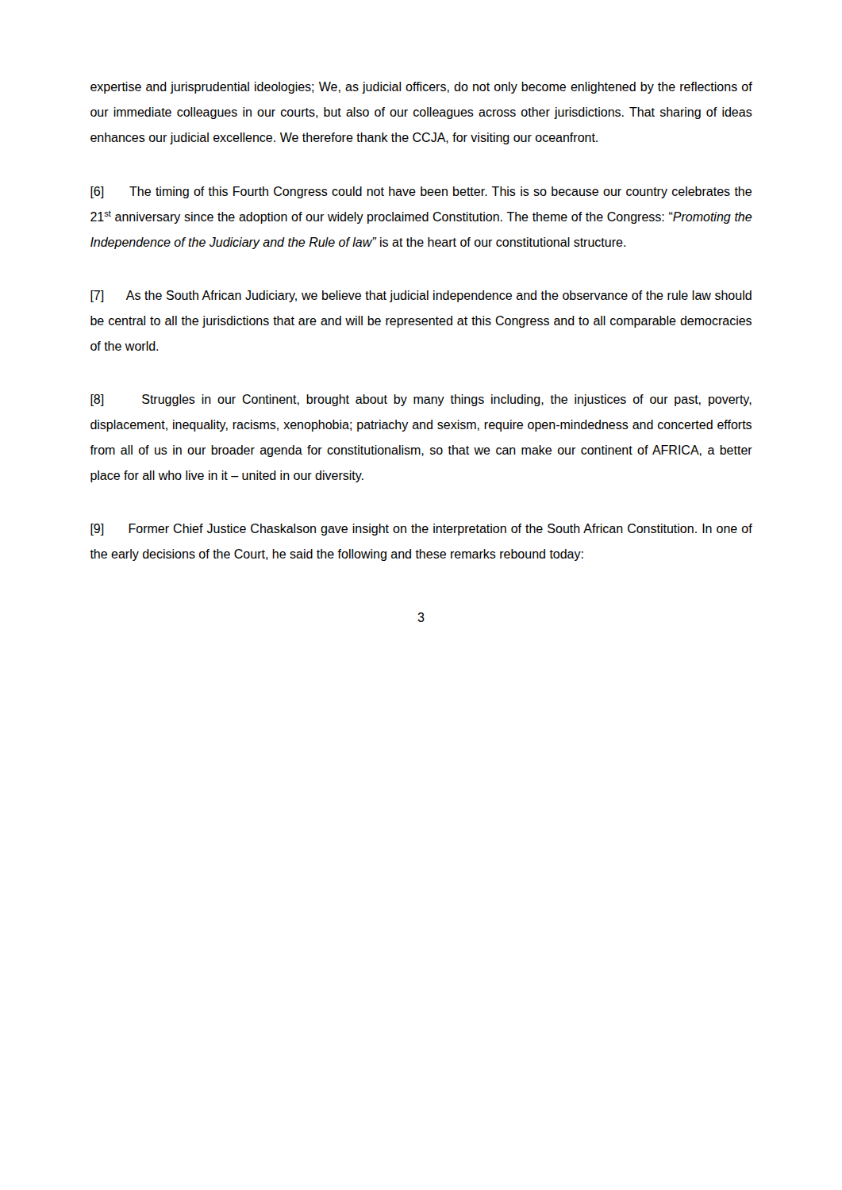expertise and jurisprudential ideologies; We, as judicial officers, do not only become enlightened by the reflections of our immediate colleagues in our courts, but also of our colleagues across other jurisdictions. That sharing of ideas enhances our judicial excellence. We therefore thank the CCJA, for visiting our oceanfront.
[6] The timing of this Fourth Congress could not have been better. This is so because our country celebrates the 21st anniversary since the adoption of our widely proclaimed Constitution. The theme of the Congress: “Promoting the Independence of the Judiciary and the Rule of law” is at the heart of our constitutional structure.
[7] As the South African Judiciary, we believe that judicial independence and the observance of the rule law should be central to all the jurisdictions that are and will be represented at this Congress and to all comparable democracies of the world.
[8] Struggles in our Continent, brought about by many things including, the injustices of our past, poverty, displacement, inequality, racisms, xenophobia; patriachy and sexism, require open-mindedness and concerted efforts from all of us in our broader agenda for constitutionalism, so that we can make our continent of AFRICA, a better place for all who live in it – united in our diversity.
[9] Former Chief Justice Chaskalson gave insight on the interpretation of the South African Constitution. In one of the early decisions of the Court, he said the following and these remarks rebound today:
3